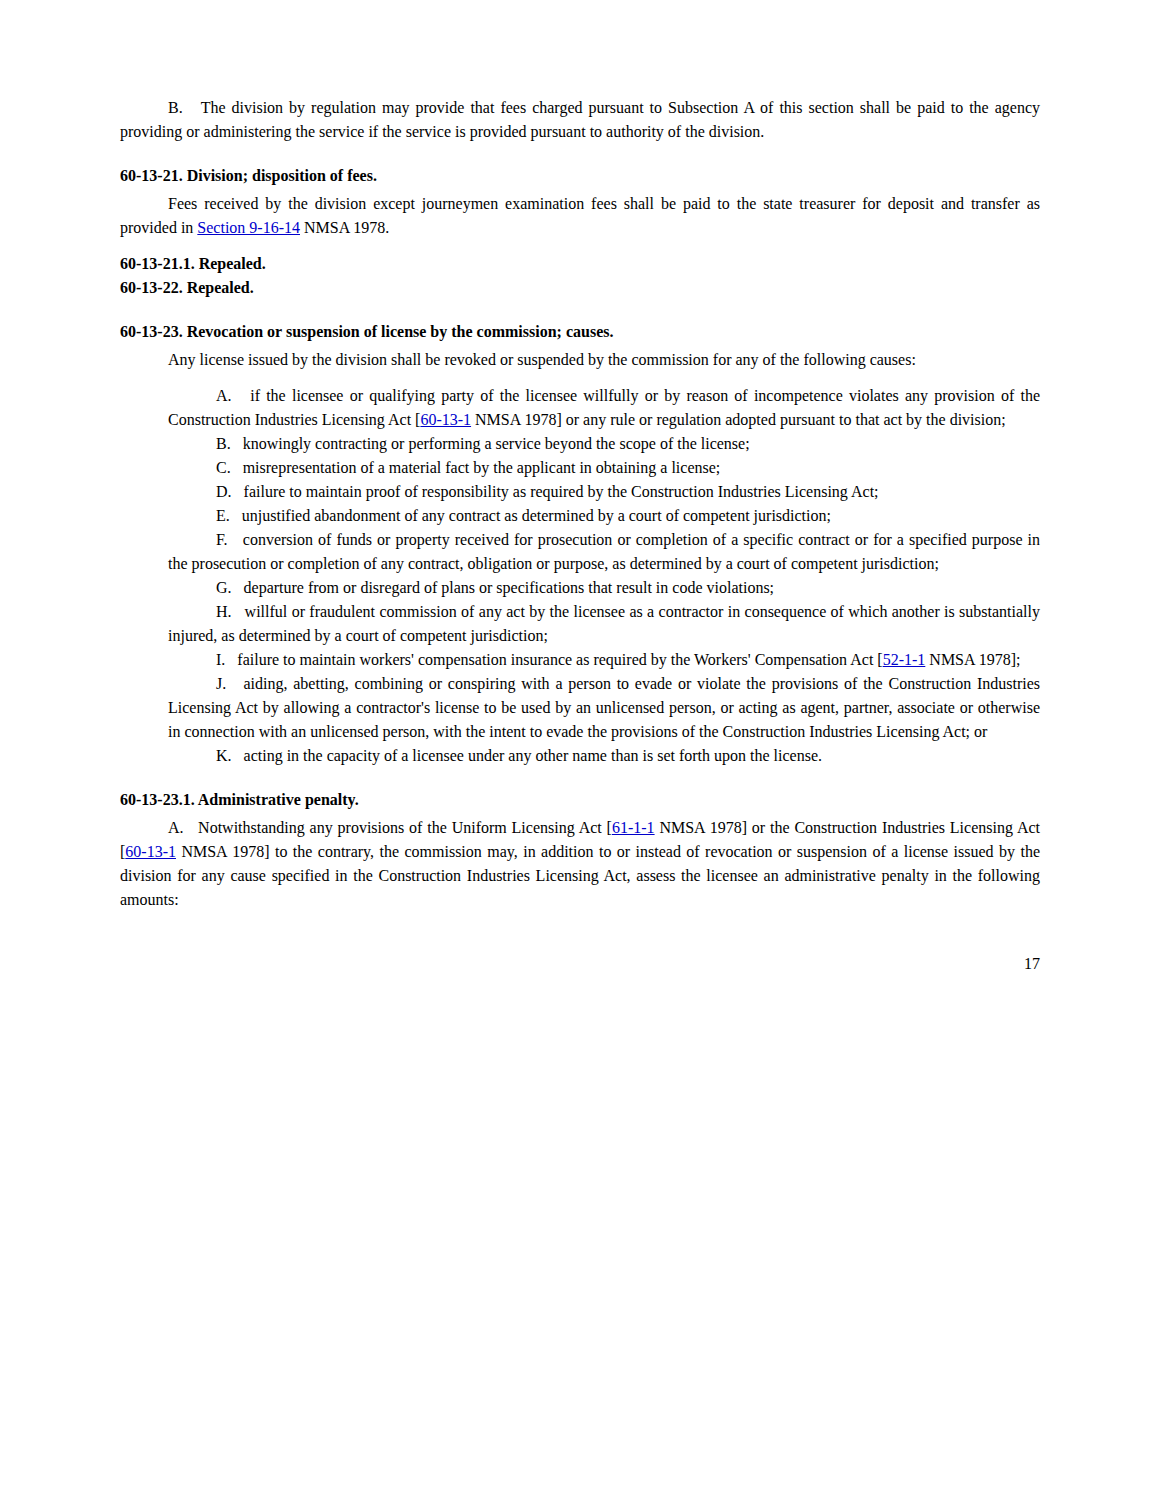B. The division by regulation may provide that fees charged pursuant to Subsection A of this section shall be paid to the agency providing or administering the service if the service is provided pursuant to authority of the division.
60-13-21. Division; disposition of fees.
Fees received by the division except journeymen examination fees shall be paid to the state treasurer for deposit and transfer as provided in Section 9-16-14 NMSA 1978.
60-13-21.1. Repealed.
60-13-22. Repealed.
60-13-23. Revocation or suspension of license by the commission; causes.
Any license issued by the division shall be revoked or suspended by the commission for any of the following causes:
A. if the licensee or qualifying party of the licensee willfully or by reason of incompetence violates any provision of the Construction Industries Licensing Act [60-13-1 NMSA 1978] or any rule or regulation adopted pursuant to that act by the division;
B. knowingly contracting or performing a service beyond the scope of the license;
C. misrepresentation of a material fact by the applicant in obtaining a license;
D. failure to maintain proof of responsibility as required by the Construction Industries Licensing Act;
E. unjustified abandonment of any contract as determined by a court of competent jurisdiction;
F. conversion of funds or property received for prosecution or completion of a specific contract or for a specified purpose in the prosecution or completion of any contract, obligation or purpose, as determined by a court of competent jurisdiction;
G. departure from or disregard of plans or specifications that result in code violations;
H. willful or fraudulent commission of any act by the licensee as a contractor in consequence of which another is substantially injured, as determined by a court of competent jurisdiction;
I. failure to maintain workers' compensation insurance as required by the Workers' Compensation Act [52-1-1 NMSA 1978];
J. aiding, abetting, combining or conspiring with a person to evade or violate the provisions of the Construction Industries Licensing Act by allowing a contractor's license to be used by an unlicensed person, or acting as agent, partner, associate or otherwise in connection with an unlicensed person, with the intent to evade the provisions of the Construction Industries Licensing Act; or
K. acting in the capacity of a licensee under any other name than is set forth upon the license.
60-13-23.1. Administrative penalty.
A. Notwithstanding any provisions of the Uniform Licensing Act [61-1-1 NMSA 1978] or the Construction Industries Licensing Act [60-13-1 NMSA 1978] to the contrary, the commission may, in addition to or instead of revocation or suspension of a license issued by the division for any cause specified in the Construction Industries Licensing Act, assess the licensee an administrative penalty in the following amounts:
17